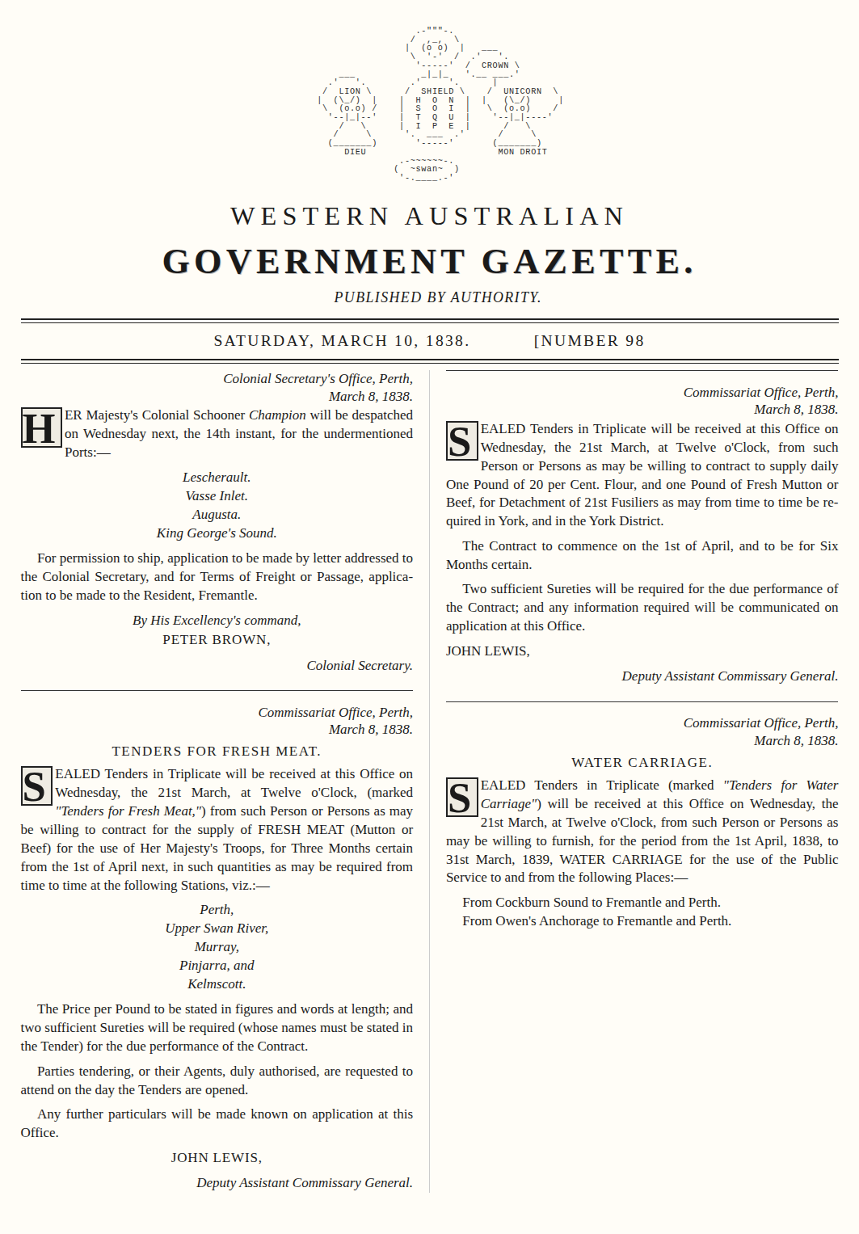.-"""-.
                     /  ,_,  \
                    |  (o o)  |   ___
                     \  '-'  /  .'   '.
                      '-----'  /  CROWN \
        ___            _|_|_   '.__ ___.'
      .'   '.        .'     '.      |
     /  LION \      /  SHIELD \    /  UNICORN  \
    |  (\_/)  |    |  H  O  N  |  |   (\_/)     |
     \  (o.o) /    |  S  O  I  |   \  (o.o)    /
      '--|_|--'    |  T  Q  U  |    '--|_|----'
        /   \      |  I  P  E  |      /   \
       /     \      '.  ___  .'      /     \
      (_______)       '-----'       (_______)
         DIEU                        MON DROIT
                   .-~~~~~~-.
                  (  ~swan~  )
                   '-.____.-'
Western Australian
Government Gazette.
PUBLISHED BY AUTHORITY.
SATURDAY, MARCH 10, 1838. [NUMBER 98
Colonial Secretary's Office, Perth,
March 8, 1838.
HER Majesty's Colonial Schooner Champion will be despatched on Wednesday next, the 14th instant, for the undermentioned Ports:—
Lescherault.
Vasse Inlet.
Augusta.
King George's Sound.
For permission to ship, application to be made by letter addressed to the Colonial Secretary, and for Terms of Freight or Passage, application to be made to the Resident, Fremantle.
By His Excellency's command,
PETER BROWN,
Colonial Secretary.
Commissariat Office, Perth,
March 8, 1838.
Tenders for Fresh Meat.
SEALED Tenders in Triplicate will be received at this Office on Wednesday, the 21st March, at Twelve o'Clock, (marked "Tenders for Fresh Meat,") from such Person or Persons as may be willing to contract for the supply of FRESH MEAT (Mutton or Beef) for the use of Her Majesty's Troops, for Three Months certain from the 1st of April next, in such quantities as may be required from time to time at the following Stations, viz.:—
Perth,
Upper Swan River,
Murray,
Pinjarra, and
Kelmscott.
The Price per Pound to be stated in figures and words at length; and two sufficient Sureties will be required (whose names must be stated in the Tender) for the due performance of the Contract.
Parties tendering, or their Agents, duly authorised, are requested to attend on the day the Tenders are opened.
Any further particulars will be made known on application at this Office.
JOHN LEWIS,
Deputy Assistant Commissary General.
Commissariat Office, Perth,
March 8, 1838.
SEALED Tenders in Triplicate will be received at this Office on Wednesday, the 21st March, at Twelve o'Clock, from such Person or Persons as may be willing to contract to supply daily One Pound of 20 per Cent. Flour, and one Pound of Fresh Mutton or Beef, for Detachment of 21st Fusiliers as may from time to time be required in York, and in the York District.
The Contract to commence on the 1st of April, and to be for Six Months certain.
Two sufficient Sureties will be required for the due performance of the Contract; and any information required will be communicated on application at this Office.
JOHN LEWIS,
Deputy Assistant Commissary General.
Commissariat Office, Perth,
March 8, 1838.
Water Carriage.
SEALED Tenders in Triplicate (marked "Tenders for Water Carriage") will be received at this Office on Wednesday, the 21st March, at Twelve o'Clock, from such Person or Persons as may be willing to furnish, for the period from the 1st April, 1838, to 31st March, 1839, WATER CARRIAGE for the use of the Public Service to and from the following Places:—
From Cockburn Sound to Fremantle and Perth.
From Owen's Anchorage to Fremantle and Perth.